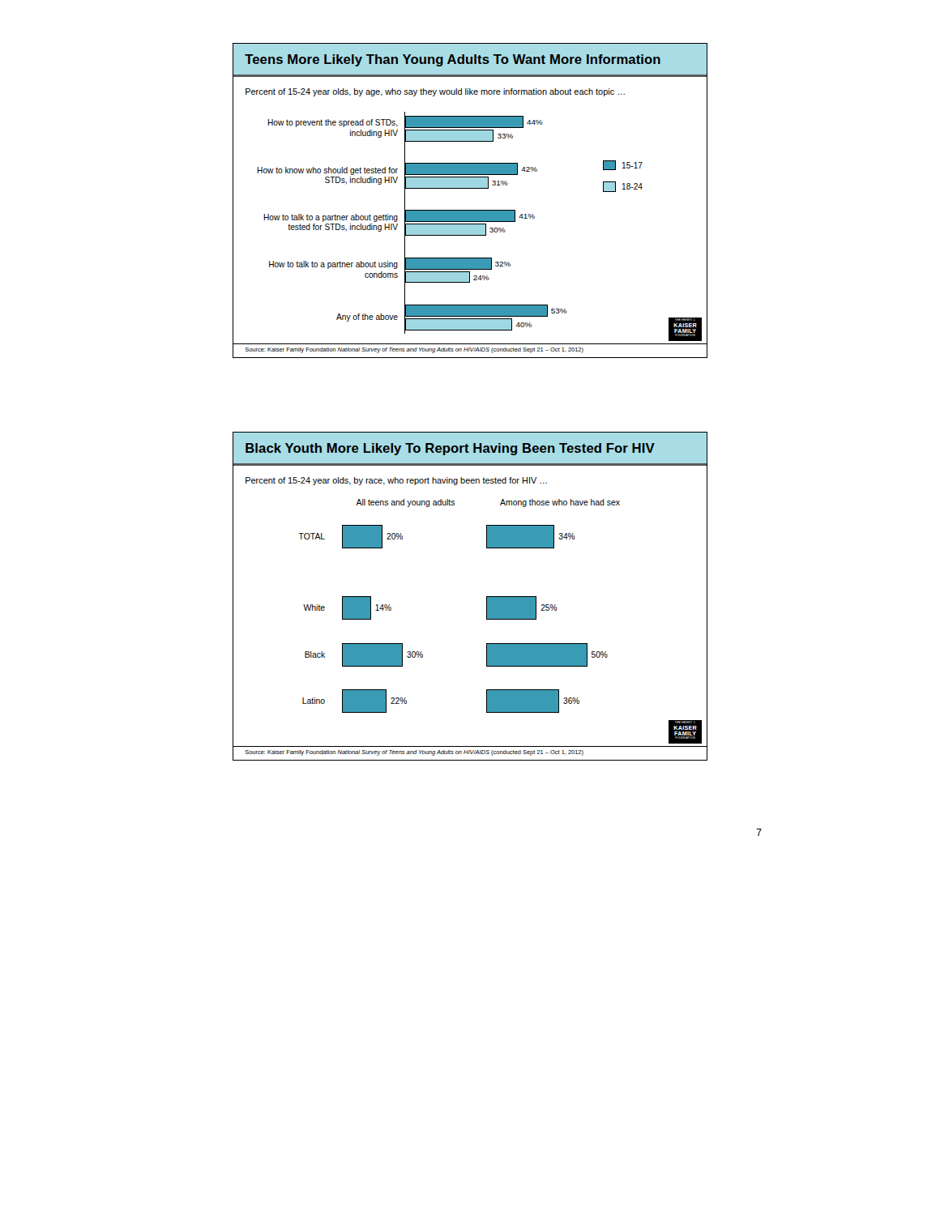Teens More Likely Than Young Adults To Want More Information
Percent of 15-24 year olds, by age, who say they would like more information about each topic …
How to prevent the spread of STDs,
including HIV
How to know who should get tested for
STDs, including HIV
How to talk to a partner about getting
tested for STDs, including HIV
How to talk to a partner about using
condoms
Any of the above
44%
33%
42%
31%
41%
30%
32%
24%
53%
40%
15-17
18-24
Source: Kaiser Family Foundation National Survey of Teens and Young Adults on HIV/AIDS (conducted Sept 21 – Oct 1, 2012)
THE HENRY J. KAISER FAMILY FOUNDATION
Black Youth More Likely To Report Having Been Tested For HIV
Percent of 15-24 year olds, by race, who report having been tested for HIV …
All teens and young adults
Among those who have had sex
TOTAL
20%
34%
White
14%
25%
Black
30%
50%
Latino
22%
36%
Source: Kaiser Family Foundation National Survey of Teens and Young Adults on HIV/AIDS (conducted Sept 21 – Oct 1, 2012)
THE HENRY J. KAISER FAMILY FOUNDATION
7